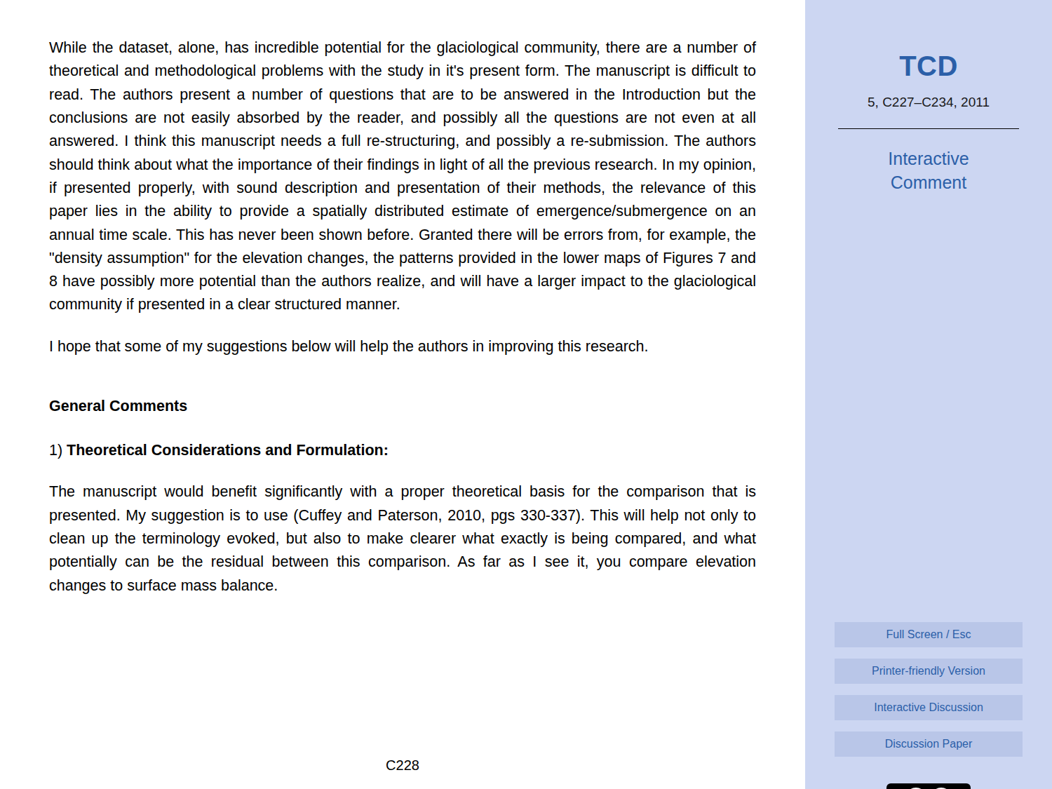While the dataset, alone, has incredible potential for the glaciological community, there are a number of theoretical and methodological problems with the study in it's present form. The manuscript is difficult to read. The authors present a number of questions that are to be answered in the Introduction but the conclusions are not easily absorbed by the reader, and possibly all the questions are not even at all answered. I think this manuscript needs a full re-structuring, and possibly a re-submission. The authors should think about what the importance of their findings in light of all the previous research. In my opinion, if presented properly, with sound description and presentation of their methods, the relevance of this paper lies in the ability to provide a spatially distributed estimate of emergence/submergence on an annual time scale. This has never been shown before. Granted there will be errors from, for example, the "density assumption" for the elevation changes, the patterns provided in the lower maps of Figures 7 and 8 have possibly more potential than the authors realize, and will have a larger impact to the glaciological community if presented in a clear structured manner.
I hope that some of my suggestions below will help the authors in improving this research.
General Comments
1) Theoretical Considerations and Formulation:
The manuscript would benefit significantly with a proper theoretical basis for the comparison that is presented. My suggestion is to use (Cuffey and Paterson, 2010, pgs 330-337). This will help not only to clean up the terminology evoked, but also to make clearer what exactly is being compared, and what potentially can be the residual between this comparison. As far as I see it, you compare elevation changes to surface mass balance.
C228
TCD
5, C227–C234, 2011
Interactive
Comment
Full Screen / Esc Printer-friendly Version Interactive Discussion Discussion Paper
cc
ⓘ
BY